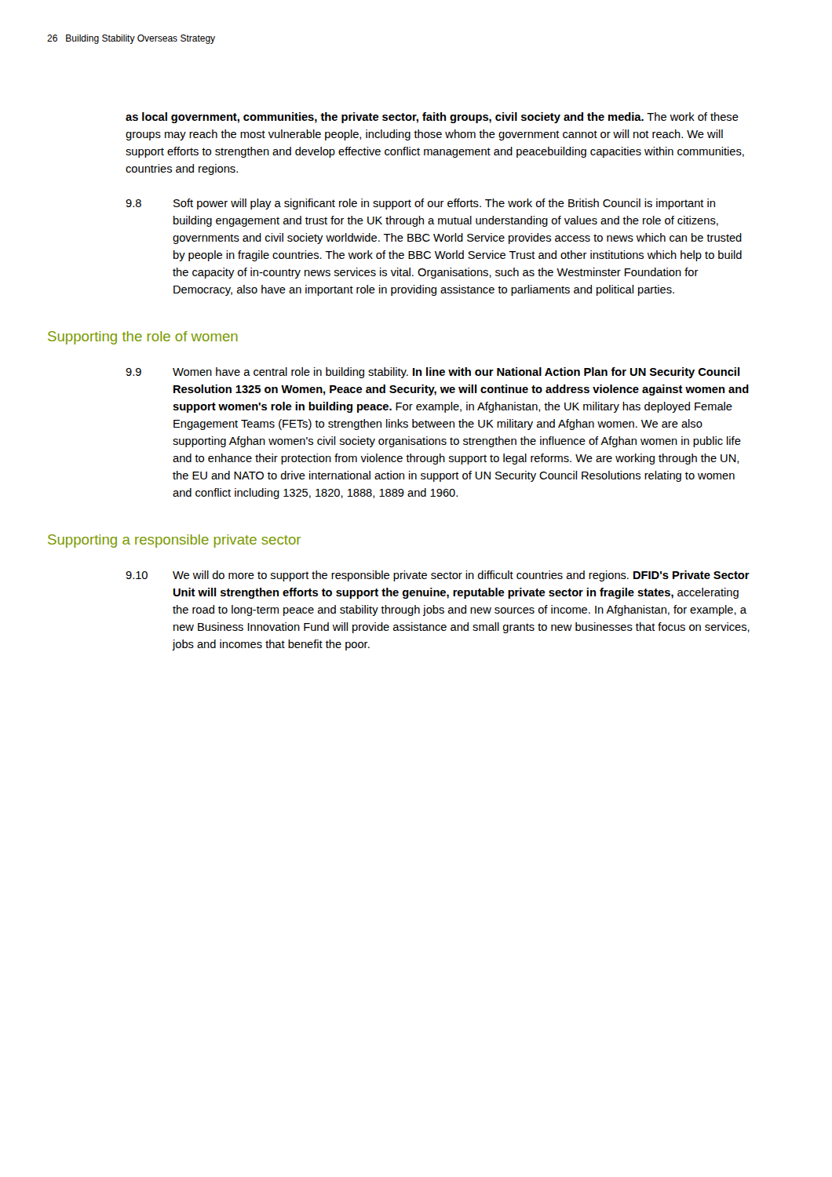26 Building Stability Overseas Strategy
as local government, communities, the private sector, faith groups, civil society and the media. The work of these groups may reach the most vulnerable people, including those whom the government cannot or will not reach. We will support efforts to strengthen and develop effective conflict management and peacebuilding capacities within communities, countries and regions.
9.8
Soft power will play a significant role in support of our efforts. The work of the British Council is important in building engagement and trust for the UK through a mutual understanding of values and the role of citizens, governments and civil society worldwide. The BBC World Service provides access to news which can be trusted by people in fragile countries. The work of the BBC World Service Trust and other institutions which help to build the capacity of in-country news services is vital. Organisations, such as the Westminster Foundation for Democracy, also have an important role in providing assistance to parliaments and political parties.
Supporting the role of women
9.9
Women have a central role in building stability. In line with our National Action Plan for UN Security Council Resolution 1325 on Women, Peace and Security, we will continue to address violence against women and support women's role in building peace. For example, in Afghanistan, the UK military has deployed Female Engagement Teams (FETs) to strengthen links between the UK military and Afghan women. We are also supporting Afghan women's civil society organisations to strengthen the influence of Afghan women in public life and to enhance their protection from violence through support to legal reforms. We are working through the UN, the EU and NATO to drive international action in support of UN Security Council Resolutions relating to women and conflict including 1325, 1820, 1888, 1889 and 1960.
Supporting a responsible private sector
9.10
We will do more to support the responsible private sector in difficult countries and regions. DFID's Private Sector Unit will strengthen efforts to support the genuine, reputable private sector in fragile states, accelerating the road to long-term peace and stability through jobs and new sources of income. In Afghanistan, for example, a new Business Innovation Fund will provide assistance and small grants to new businesses that focus on services, jobs and incomes that benefit the poor.